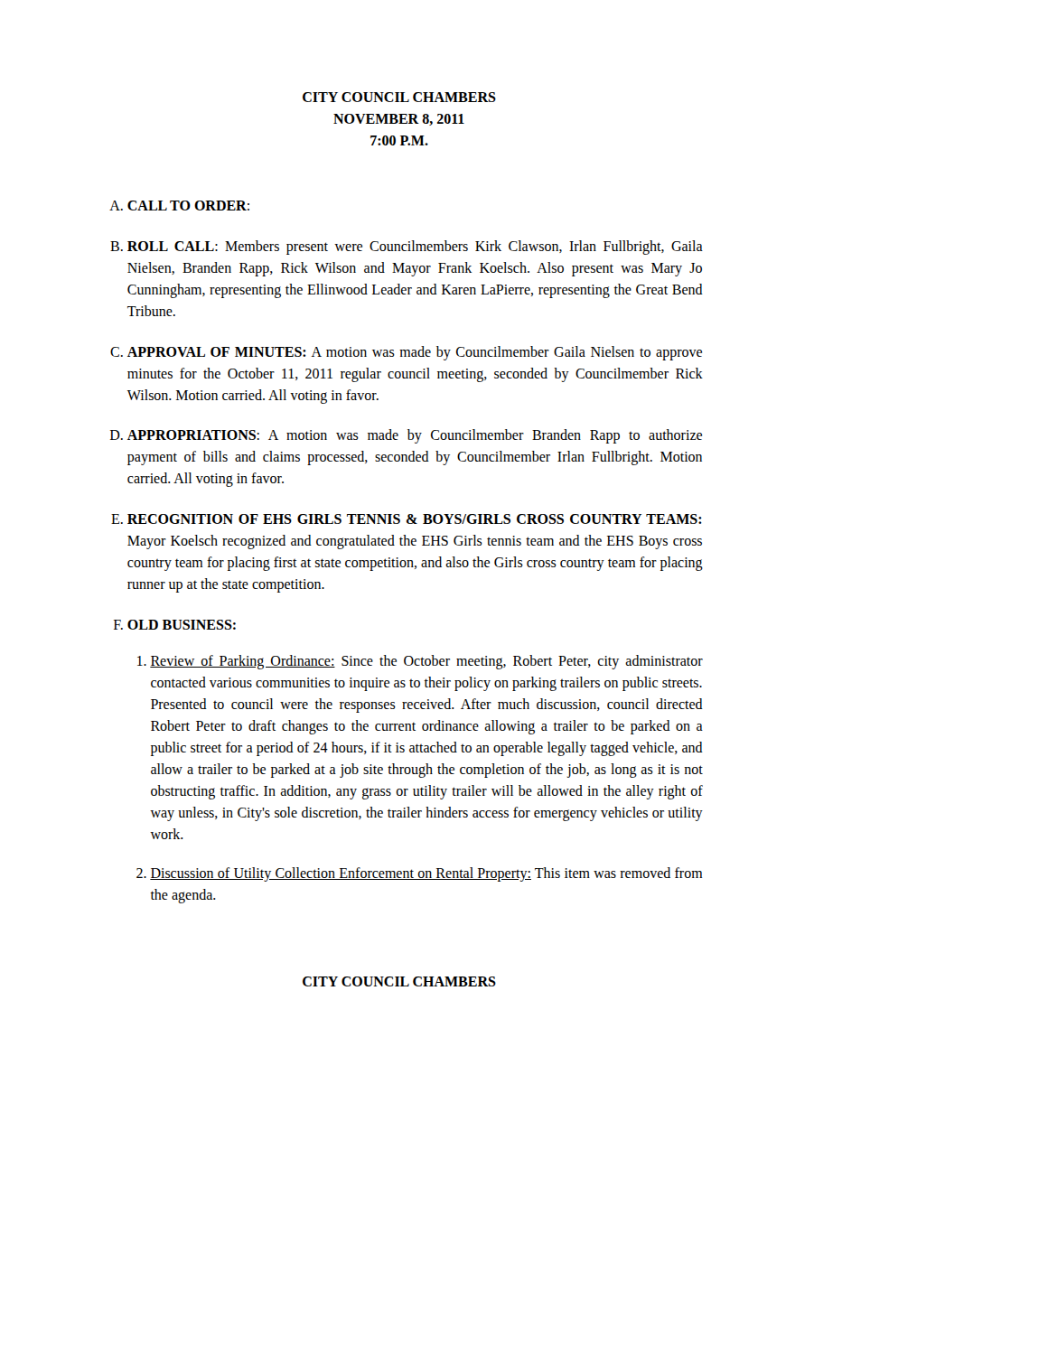CITY COUNCIL CHAMBERS
NOVEMBER 8, 2011
7:00 P.M.
CALL TO ORDER:
ROLL CALL: Members present were Councilmembers Kirk Clawson, Irlan Fullbright, Gaila Nielsen, Branden Rapp, Rick Wilson and Mayor Frank Koelsch. Also present was Mary Jo Cunningham, representing the Ellinwood Leader and Karen LaPierre, representing the Great Bend Tribune.
APPROVAL OF MINUTES: A motion was made by Councilmember Gaila Nielsen to approve minutes for the October 11, 2011 regular council meeting, seconded by Councilmember Rick Wilson. Motion carried. All voting in favor.
APPROPRIATIONS: A motion was made by Councilmember Branden Rapp to authorize payment of bills and claims processed, seconded by Councilmember Irlan Fullbright. Motion carried. All voting in favor.
RECOGNITION OF EHS GIRLS TENNIS & BOYS/GIRLS CROSS COUNTRY TEAMS: Mayor Koelsch recognized and congratulated the EHS Girls tennis team and the EHS Boys cross country team for placing first at state competition, and also the Girls cross country team for placing runner up at the state competition.
OLD BUSINESS:
Review of Parking Ordinance: Since the October meeting, Robert Peter, city administrator contacted various communities to inquire as to their policy on parking trailers on public streets. Presented to council were the responses received. After much discussion, council directed Robert Peter to draft changes to the current ordinance allowing a trailer to be parked on a public street for a period of 24 hours, if it is attached to an operable legally tagged vehicle, and allow a trailer to be parked at a job site through the completion of the job, as long as it is not obstructing traffic. In addition, any grass or utility trailer will be allowed in the alley right of way unless, in City's sole discretion, the trailer hinders access for emergency vehicles or utility work.
Discussion of Utility Collection Enforcement on Rental Property: This item was removed from the agenda.
CITY COUNCIL CHAMBERS